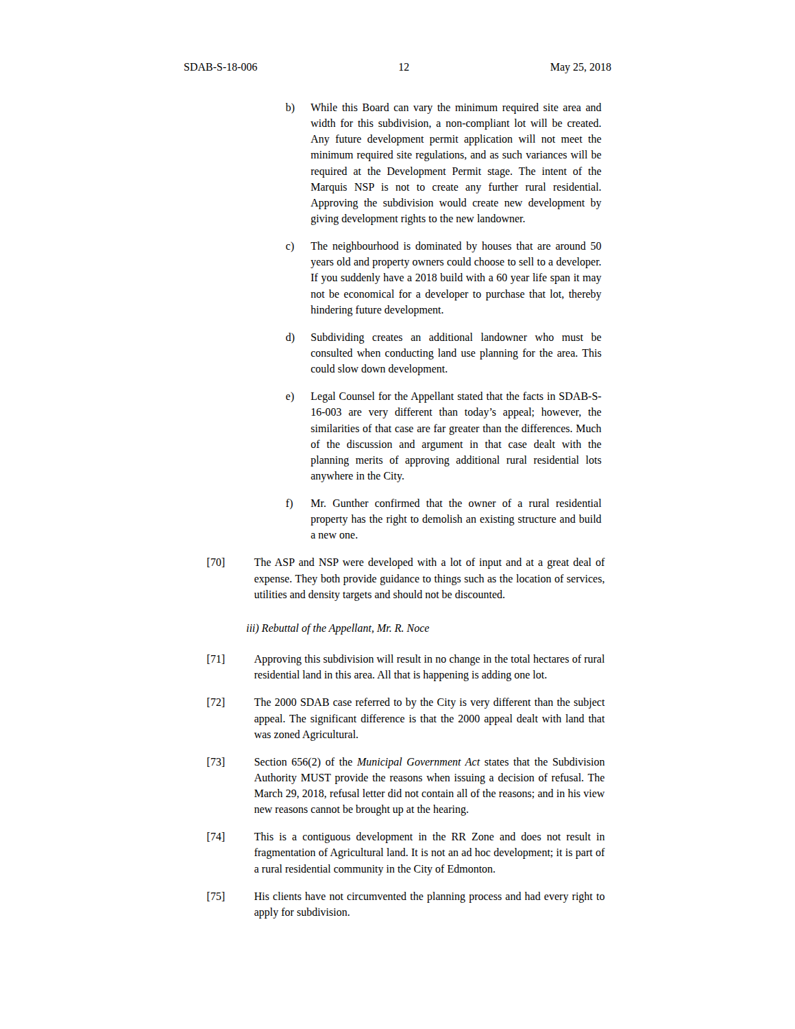SDAB-S-18-006
12
May 25, 2018
b)
While this Board can vary the minimum required site area and width for this subdivision, a non-compliant lot will be created. Any future development permit application will not meet the minimum required site regulations, and as such variances will be required at the Development Permit stage. The intent of the Marquis NSP is not to create any further rural residential. Approving the subdivision would create new development by giving development rights to the new landowner.
c)
The neighbourhood is dominated by houses that are around 50 years old and property owners could choose to sell to a developer. If you suddenly have a 2018 build with a 60 year life span it may not be economical for a developer to purchase that lot, thereby hindering future development.
d)
Subdividing creates an additional landowner who must be consulted when conducting land use planning for the area. This could slow down development.
e)
Legal Counsel for the Appellant stated that the facts in SDAB-S-16-003 are very different than today’s appeal; however, the similarities of that case are far greater than the differences. Much of the discussion and argument in that case dealt with the planning merits of approving additional rural residential lots anywhere in the City.
f)
Mr. Gunther confirmed that the owner of a rural residential property has the right to demolish an existing structure and build a new one.
[70]
The ASP and NSP were developed with a lot of input and at a great deal of expense. They both provide guidance to things such as the location of services, utilities and density targets and should not be discounted.
iii) Rebuttal of the Appellant, Mr. R. Noce
[71]
Approving this subdivision will result in no change in the total hectares of rural residential land in this area. All that is happening is adding one lot.
[72]
The 2000 SDAB case referred to by the City is very different than the subject appeal. The significant difference is that the 2000 appeal dealt with land that was zoned Agricultural.
[73]
Section 656(2) of the Municipal Government Act states that the Subdivision Authority MUST provide the reasons when issuing a decision of refusal. The March 29, 2018, refusal letter did not contain all of the reasons; and in his view new reasons cannot be brought up at the hearing.
[74]
This is a contiguous development in the RR Zone and does not result in fragmentation of Agricultural land. It is not an ad hoc development; it is part of a rural residential community in the City of Edmonton.
[75]
His clients have not circumvented the planning process and had every right to apply for subdivision.